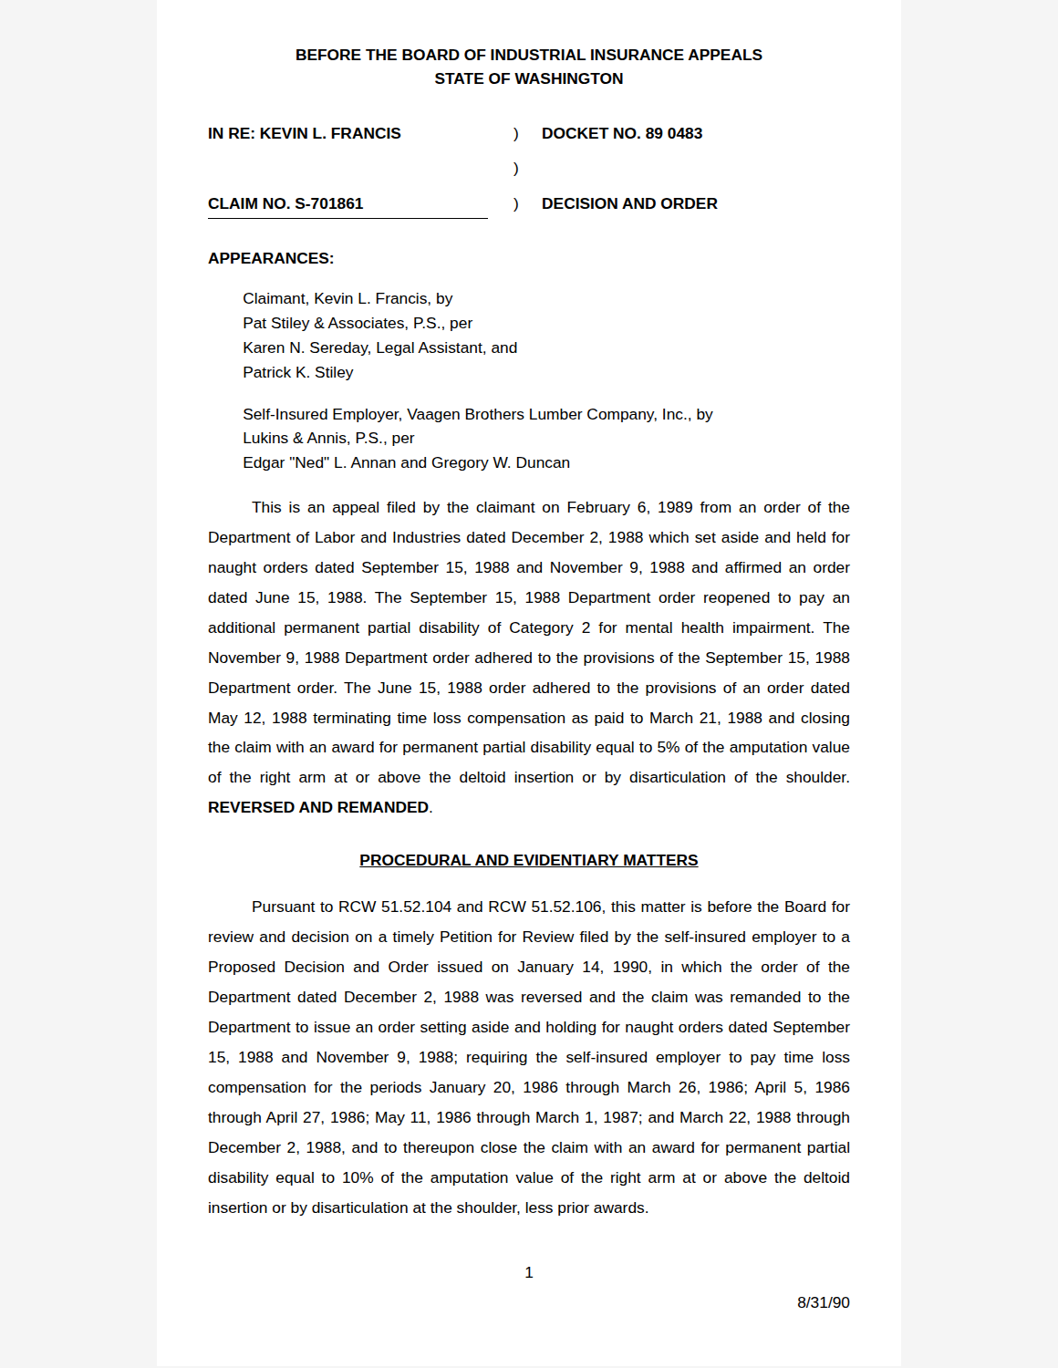BEFORE THE BOARD OF INDUSTRIAL INSURANCE APPEALS
STATE OF WASHINGTON
| IN RE: KEVIN L. FRANCIS | ) | DOCKET NO. 89 0483 |
| | ) | |
| CLAIM NO. S-701861 | ) | DECISION AND ORDER |
APPEARANCES:
Claimant, Kevin L. Francis, by
Pat Stiley & Associates, P.S., per
Karen N. Sereday, Legal Assistant, and
Patrick K. Stiley
Self-Insured Employer, Vaagen Brothers Lumber Company, Inc., by
Lukins & Annis, P.S., per
Edgar "Ned" L. Annan and Gregory W. Duncan
This is an appeal filed by the claimant on February 6, 1989 from an order of the Department of Labor and Industries dated December 2, 1988 which set aside and held for naught orders dated September 15, 1988 and November 9, 1988 and affirmed an order dated June 15, 1988. The September 15, 1988 Department order reopened to pay an additional permanent partial disability of Category 2 for mental health impairment. The November 9, 1988 Department order adhered to the provisions of the September 15, 1988 Department order. The June 15, 1988 order adhered to the provisions of an order dated May 12, 1988 terminating time loss compensation as paid to March 21, 1988 and closing the claim with an award for permanent partial disability equal to 5% of the amputation value of the right arm at or above the deltoid insertion or by disarticulation of the shoulder. REVERSED AND REMANDED.
PROCEDURAL AND EVIDENTIARY MATTERS
Pursuant to RCW 51.52.104 and RCW 51.52.106, this matter is before the Board for review and decision on a timely Petition for Review filed by the self-insured employer to a Proposed Decision and Order issued on January 14, 1990, in which the order of the Department dated December 2, 1988 was reversed and the claim was remanded to the Department to issue an order setting aside and holding for naught orders dated September 15, 1988 and November 9, 1988; requiring the self-insured employer to pay time loss compensation for the periods January 20, 1986 through March 26, 1986; April 5, 1986 through April 27, 1986; May 11, 1986 through March 1, 1987; and March 22, 1988 through December 2, 1988, and to thereupon close the claim with an award for permanent partial disability equal to 10% of the amputation value of the right arm at or above the deltoid insertion or by disarticulation at the shoulder, less prior awards.
1
8/31/90